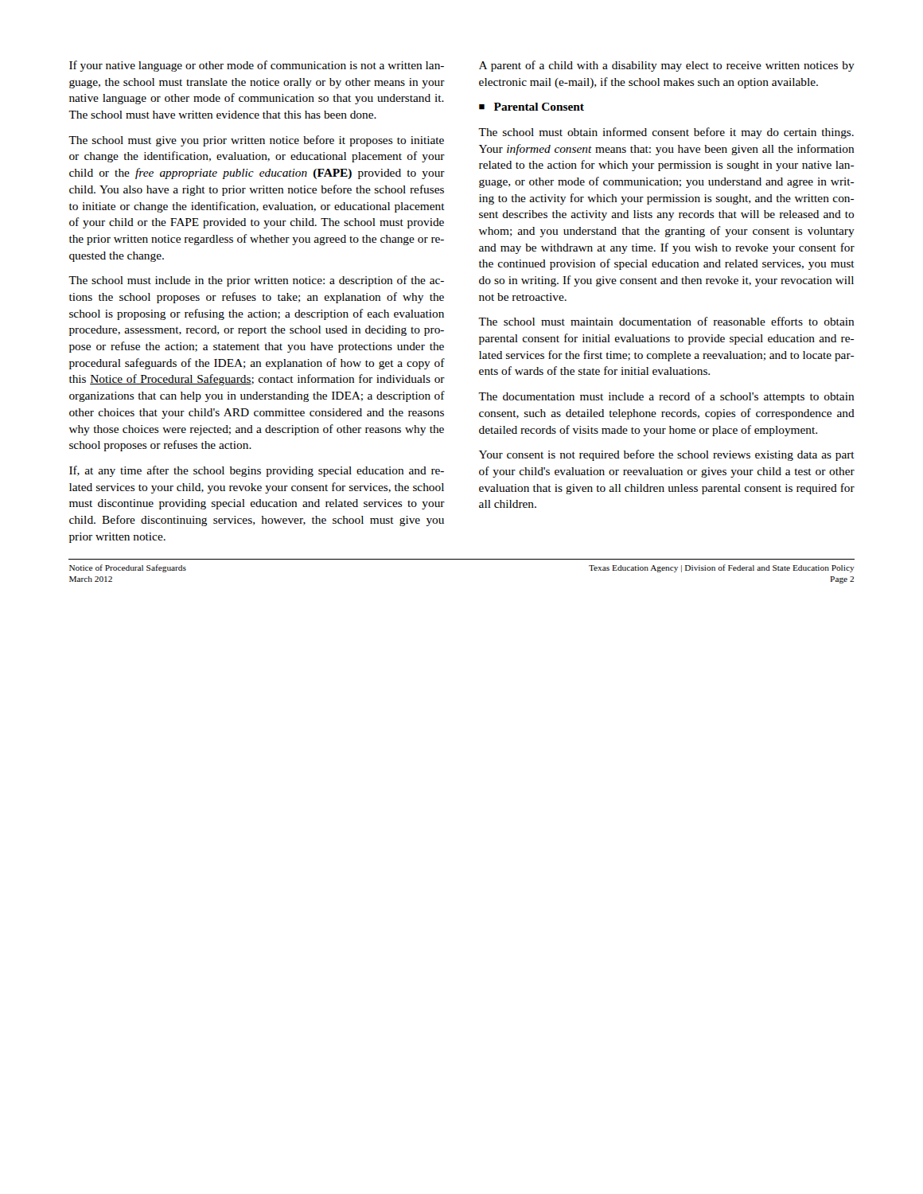If your native language or other mode of communication is not a written language, the school must translate the notice orally or by other means in your native language or other mode of communication so that you understand it. The school must have written evidence that this has been done.
The school must give you prior written notice before it proposes to initiate or change the identification, evaluation, or educational placement of your child or the free appropriate public education (FAPE) provided to your child. You also have a right to prior written notice before the school refuses to initiate or change the identification, evaluation, or educational placement of your child or the FAPE provided to your child. The school must provide the prior written notice regardless of whether you agreed to the change or requested the change.
The school must include in the prior written notice: a description of the actions the school proposes or refuses to take; an explanation of why the school is proposing or refusing the action; a description of each evaluation procedure, assessment, record, or report the school used in deciding to propose or refuse the action; a statement that you have protections under the procedural safeguards of the IDEA; an explanation of how to get a copy of this Notice of Procedural Safeguards; contact information for individuals or organizations that can help you in understanding the IDEA; a description of other choices that your child's ARD committee considered and the reasons why those choices were rejected; and a description of other reasons why the school proposes or refuses the action.
If, at any time after the school begins providing special education and related services to your child, you revoke your consent for services, the school must discontinue providing special education and related services to your child. Before discontinuing services, however, the school must give you prior written notice.
A parent of a child with a disability may elect to receive written notices by electronic mail (e-mail), if the school makes such an option available.
■Parental Consent
The school must obtain informed consent before it may do certain things. Your informed consent means that: you have been given all the information related to the action for which your permission is sought in your native language, or other mode of communication; you understand and agree in writing to the activity for which your permission is sought, and the written consent describes the activity and lists any records that will be released and to whom; and you understand that the granting of your consent is voluntary and may be withdrawn at any time. If you wish to revoke your consent for the continued provision of special education and related services, you must do so in writing. If you give consent and then revoke it, your revocation will not be retroactive.
The school must maintain documentation of reasonable efforts to obtain parental consent for initial evaluations to provide special education and related services for the first time; to complete a reevaluation; and to locate parents of wards of the state for initial evaluations.
The documentation must include a record of a school's attempts to obtain consent, such as detailed telephone records, copies of correspondence and detailed records of visits made to your home or place of employment.
Your consent is not required before the school reviews existing data as part of your child's evaluation or reevaluation or gives your child a test or other evaluation that is given to all children unless parental consent is required for all children.
Notice of Procedural Safeguards
March 2012
Texas Education Agency | Division of Federal and State Education Policy
Page 2